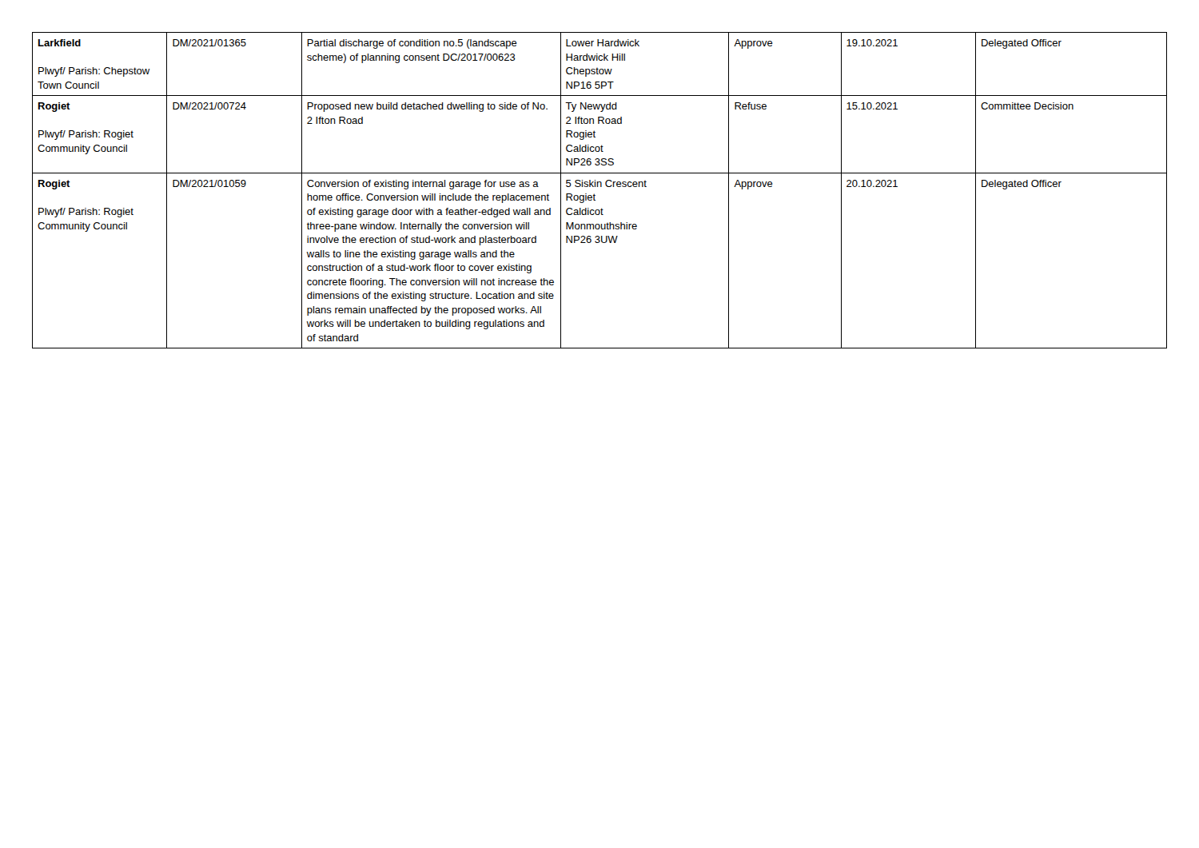| Larkfield Plwyf/ Parish: Chepstow Town Council | DM/2021/01365 | Partial discharge of condition no.5 (landscape scheme) of planning consent DC/2017/00623 | Lower Hardwick Hardwick Hill Chepstow NP16 5PT | Approve | 19.10.2021 | Delegated Officer |
| Rogiet Plwyf/ Parish: Rogiet Community Council | DM/2021/00724 | Proposed new build detached dwelling to side of No. 2 Ifton Road | Ty Newydd 2 Ifton Road Rogiet Caldicot NP26 3SS | Refuse | 15.10.2021 | Committee Decision |
| Rogiet Plwyf/ Parish: Rogiet Community Council | DM/2021/01059 | Conversion of existing internal garage for use as a home office. Conversion will include the replacement of existing garage door with a feather-edged wall and three-pane window. Internally the conversion will involve the erection of stud-work and plasterboard walls to line the existing garage walls and the construction of a stud-work floor to cover existing concrete flooring. The conversion will not increase the dimensions of the existing structure. Location and site plans remain unaffected by the proposed works. All works will be undertaken to building regulations and of standard | 5 Siskin Crescent Rogiet Caldicot Monmouthshire NP26 3UW | Approve | 20.10.2021 | Delegated Officer |